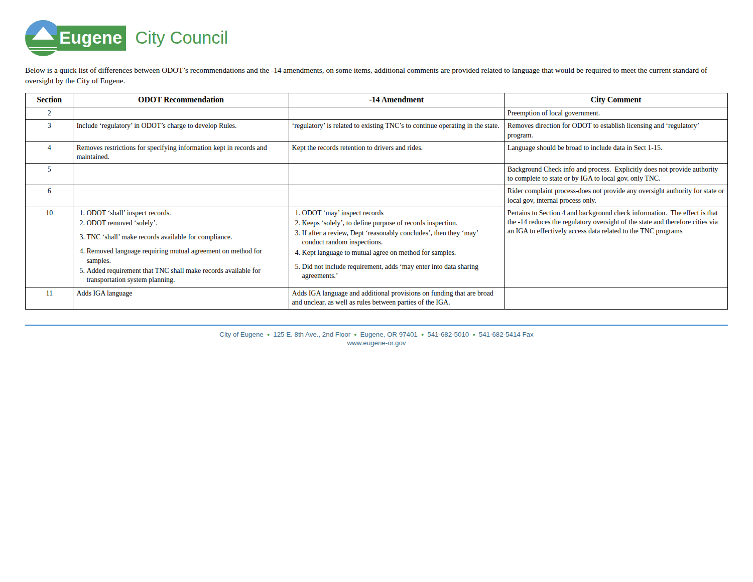Eugene City Council
Below is a quick list of differences between ODOT’s recommendations and the -14 amendments, on some items, additional comments are provided related to language that would be required to meet the current standard of oversight by the City of Eugene.
| Section | ODOT Recommendation | -14 Amendment | City Comment |
| --- | --- | --- | --- |
| 2 | | | Preemption of local government. |
| 3 | Include ‘regulatory’ in ODOT’s charge to develop Rules. | ‘regulatory’ is related to existing TNC’s to continue operating in the state. | Removes direction for ODOT to establish licensing and ‘regulatory’ program. |
| 4 | Removes restrictions for specifying information kept in records and maintained. | Kept the records retention to drivers and rides. | Language should be broad to include data in Sect 1-15. |
| 5 | | | Background Check info and process. Explicitly does not provide authority to complete to state or by IGA to local gov, only TNC. |
| 6 | | | Rider complaint process-does not provide any oversight authority for state or local gov, internal process only. |
| 10 | ODOT ‘shall’ inspect records. ODOT removed ‘solely’. TNC ‘shall’ make records available for compliance. Removed language requiring mutual agreement on method for samples. Added requirement that TNC shall make records available for transportation system planning. | ODOT ‘may’ inspect records Keeps ‘solely’, to define purpose of records inspection. If after a review, Dept ‘reasonably concludes’, then they ‘may’ conduct random inspections. Kept language to mutual agree on method for samples. Did not include requirement, adds ‘may enter into data sharing agreements.’ | Pertains to Section 4 and background check information. The effect is that the -14 reduces the regulatory oversight of the state and therefore cities via an IGA to effectively access data related to the TNC programs |
| 11 | Adds IGA language | Adds IGA language and additional provisions on funding that are broad and unclear, as well as rules between parties of the IGA. | |
City of Eugene • 125 E. 8th Ave., 2nd Floor • Eugene, OR 97401 • 541-682-5010 • 541-682-5414 Fax
www.eugene-or.gov